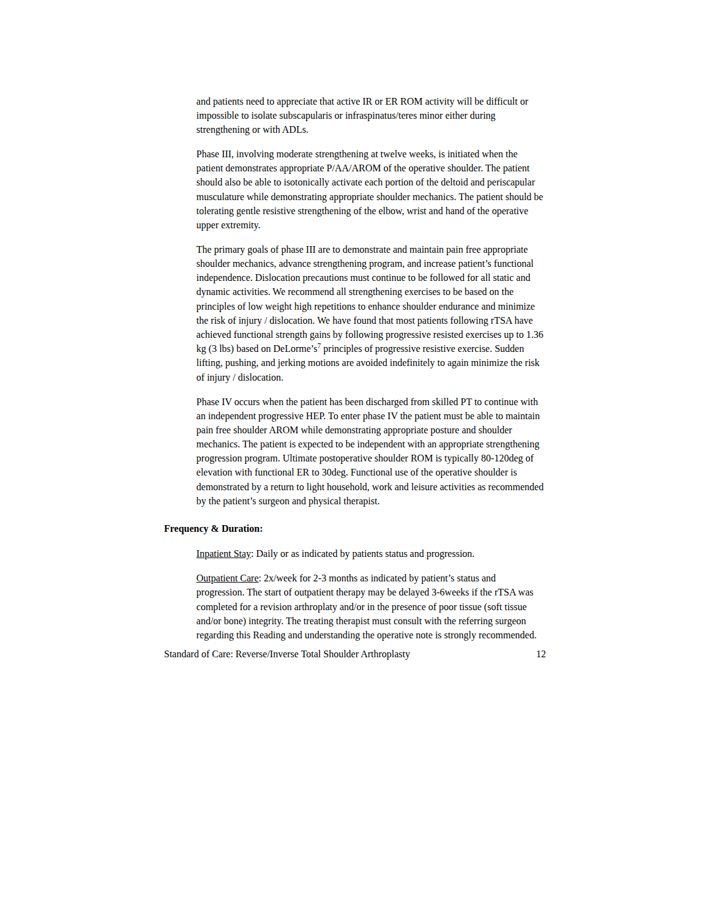and patients need to appreciate that active IR or ER ROM activity will be difficult or impossible to isolate subscapularis or infraspinatus/teres minor either during strengthening or with ADLs.
Phase III, involving moderate strengthening at twelve weeks, is initiated when the patient demonstrates appropriate P/AA/AROM of the operative shoulder. The patient should also be able to isotonically activate each portion of the deltoid and periscapular musculature while demonstrating appropriate shoulder mechanics. The patient should be tolerating gentle resistive strengthening of the elbow, wrist and hand of the operative upper extremity.
The primary goals of phase III are to demonstrate and maintain pain free appropriate shoulder mechanics, advance strengthening program, and increase patient’s functional independence. Dislocation precautions must continue to be followed for all static and dynamic activities. We recommend all strengthening exercises to be based on the principles of low weight high repetitions to enhance shoulder endurance and minimize the risk of injury / dislocation. We have found that most patients following rTSA have achieved functional strength gains by following progressive resisted exercises up to 1.36 kg (3 lbs) based on DeLorme’s7 principles of progressive resistive exercise. Sudden lifting, pushing, and jerking motions are avoided indefinitely to again minimize the risk of injury / dislocation.
Phase IV occurs when the patient has been discharged from skilled PT to continue with an independent progressive HEP. To enter phase IV the patient must be able to maintain pain free shoulder AROM while demonstrating appropriate posture and shoulder mechanics. The patient is expected to be independent with an appropriate strengthening progression program. Ultimate postoperative shoulder ROM is typically 80-120deg of elevation with functional ER to 30deg. Functional use of the operative shoulder is demonstrated by a return to light household, work and leisure activities as recommended by the patient’s surgeon and physical therapist.
Frequency & Duration:
Inpatient Stay: Daily or as indicated by patients status and progression.
Outpatient Care: 2x/week for 2-3 months as indicated by patient’s status and progression. The start of outpatient therapy may be delayed 3-6weeks if the rTSA was completed for a revision arthroplaty and/or in the presence of poor tissue (soft tissue and/or bone) integrity. The treating therapist must consult with the referring surgeon regarding this Reading and understanding the operative note is strongly recommended.
Standard of Care: Reverse/Inverse Total Shoulder Arthroplasty 12